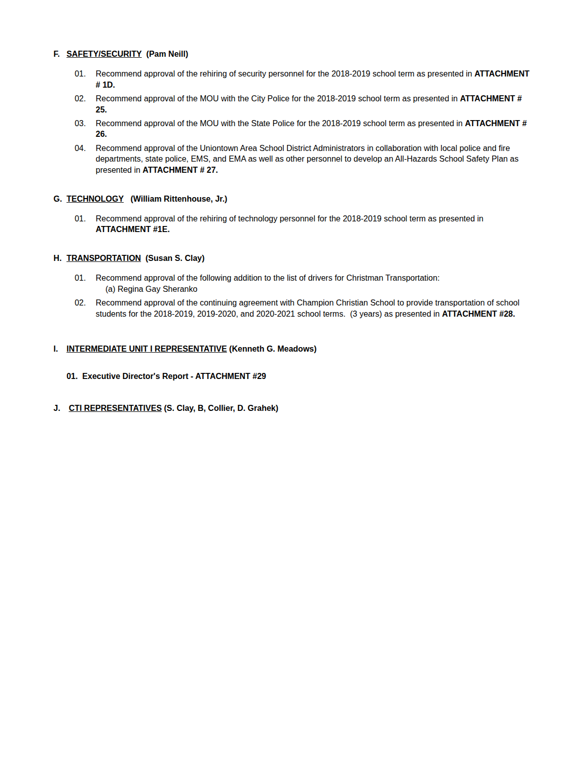F. SAFETY/SECURITY (Pam Neill)
01.
Recommend approval of the rehiring of security personnel for the 2018-2019 school term as presented in ATTACHMENT # 1D.
02.
Recommend approval of the MOU with the City Police for the 2018-2019 school term as presented in ATTACHMENT # 25.
03.
Recommend approval of the MOU with the State Police for the 2018-2019 school term as presented in ATTACHMENT # 26.
04.
Recommend approval of the Uniontown Area School District Administrators in collaboration with local police and fire departments, state police, EMS, and EMA as well as other personnel to develop an All-Hazards School Safety Plan as presented in ATTACHMENT # 27.
G. TECHNOLOGY (William Rittenhouse, Jr.)
01.
Recommend approval of the rehiring of technology personnel for the 2018-2019 school term as presented in ATTACHMENT #1E.
H. TRANSPORTATION (Susan S. Clay)
01.
Recommend approval of the following addition to the list of drivers for Christman Transportation:
(a) Regina Gay Sheranko
02.
Recommend approval of the continuing agreement with Champion Christian School to provide transportation of school students for the 2018-2019, 2019-2020, and 2020-2021 school terms. (3 years) as presented in ATTACHMENT #28.
I. INTERMEDIATE UNIT I REPRESENTATIVE (Kenneth G. Meadows)
01. Executive Director's Report - ATTACHMENT #29
J. CTI REPRESENTATIVES (S. Clay, B, Collier, D. Grahek)